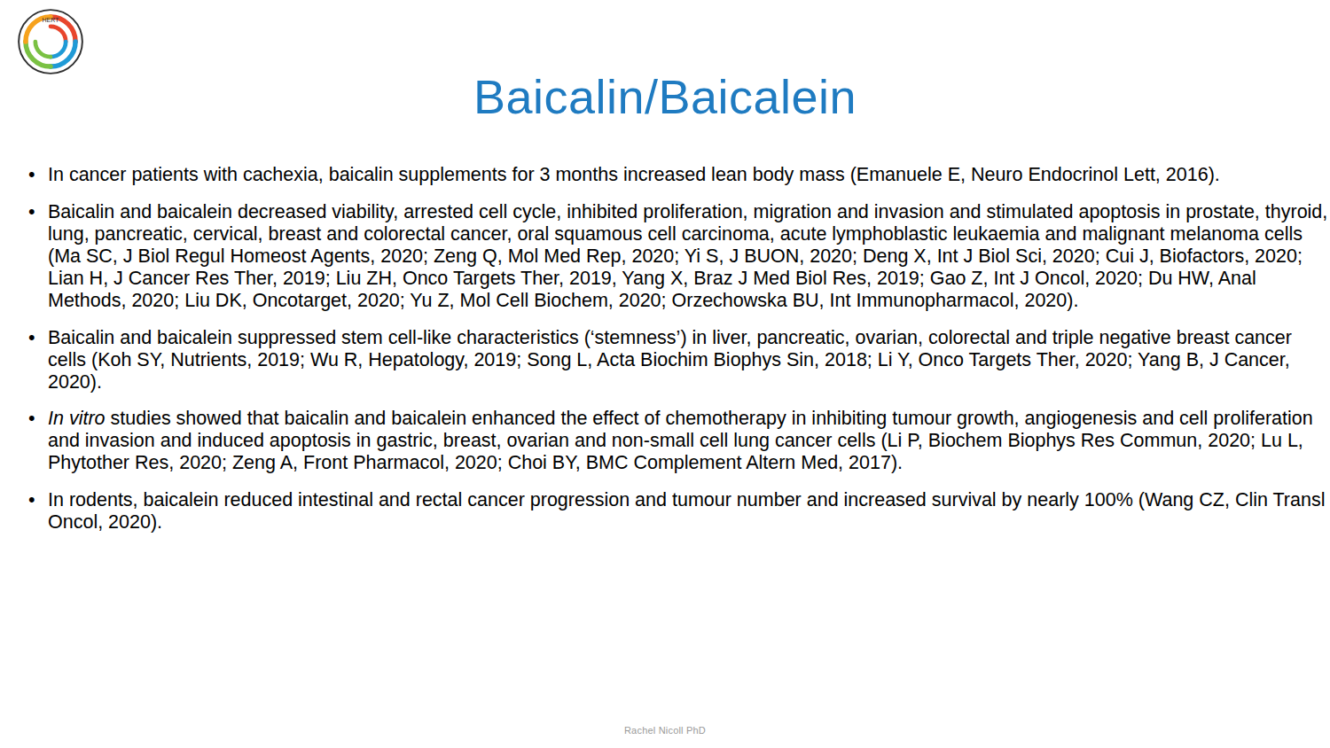HERT
Baicalin/Baicalein
In cancer patients with cachexia, baicalin supplements for 3 months increased lean body mass (Emanuele E, Neuro Endocrinol Lett, 2016).
Baicalin and baicalein decreased viability, arrested cell cycle, inhibited proliferation, migration and invasion and stimulated apoptosis in prostate, thyroid, lung, pancreatic, cervical, breast and colorectal cancer, oral squamous cell carcinoma, acute lymphoblastic leukaemia and malignant melanoma cells (Ma SC, J Biol Regul Homeost Agents, 2020; Zeng Q, Mol Med Rep, 2020; Yi S, J BUON, 2020; Deng X, Int J Biol Sci, 2020; Cui J, Biofactors, 2020; Lian H, J Cancer Res Ther, 2019; Liu ZH, Onco Targets Ther, 2019, Yang X, Braz J Med Biol Res, 2019; Gao Z, Int J Oncol, 2020; Du HW, Anal Methods, 2020; Liu DK, Oncotarget, 2020; Yu Z, Mol Cell Biochem, 2020; Orzechowska BU, Int Immunopharmacol, 2020).
Baicalin and baicalein suppressed stem cell-like characteristics (‘stemness’) in liver, pancreatic, ovarian, colorectal and triple negative breast cancer cells (Koh SY, Nutrients, 2019; Wu R, Hepatology, 2019; Song L, Acta Biochim Biophys Sin, 2018; Li Y, Onco Targets Ther, 2020; Yang B, J Cancer, 2020).
In vitro studies showed that baicalin and baicalein enhanced the effect of chemotherapy in inhibiting tumour growth, angiogenesis and cell proliferation and invasion and induced apoptosis in gastric, breast, ovarian and non-small cell lung cancer cells (Li P, Biochem Biophys Res Commun, 2020; Lu L, Phytother Res, 2020; Zeng A, Front Pharmacol, 2020; Choi BY, BMC Complement Altern Med, 2017).
In rodents, baicalein reduced intestinal and rectal cancer progression and tumour number and increased survival by nearly 100% (Wang CZ, Clin Transl Oncol, 2020).
Rachel Nicoll PhD